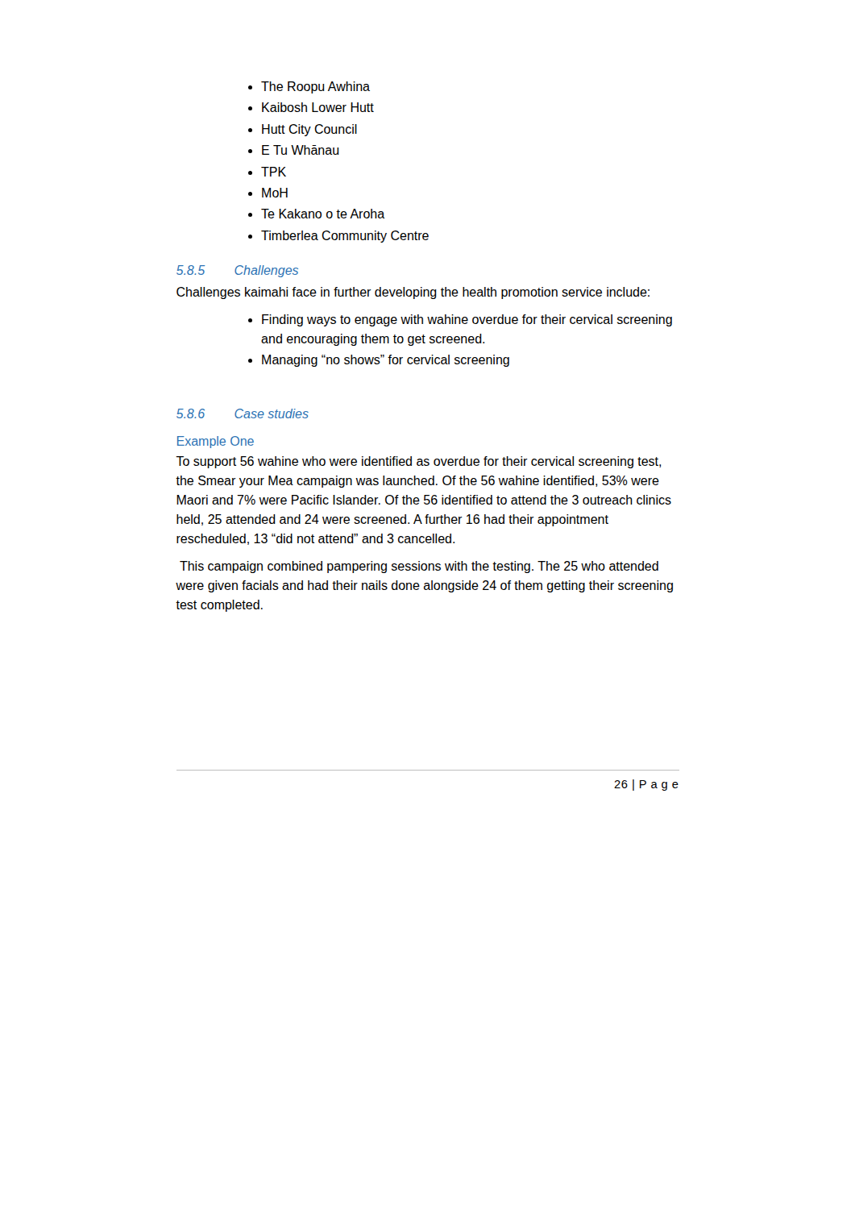The Roopu Awhina
Kaibosh Lower Hutt
Hutt City Council
E Tu Whānau
TPK
MoH
Te Kakano o te Aroha
Timberlea Community Centre
5.8.5 Challenges
Challenges kaimahi face in further developing the health promotion service include:
Finding ways to engage with wahine overdue for their cervical screening and encouraging them to get screened.
Managing “no shows” for cervical screening
5.8.6 Case studies
Example One
To support 56 wahine who were identified as overdue for their cervical screening test, the Smear your Mea campaign was launched. Of the 56 wahine identified, 53% were Maori and 7% were Pacific Islander. Of the 56 identified to attend the 3 outreach clinics held, 25 attended and 24 were screened. A further 16 had their appointment rescheduled, 13 “did not attend” and 3 cancelled.
This campaign combined pampering sessions with the testing. The 25 who attended were given facials and had their nails done alongside 24 of them getting their screening test completed.
26 | P a g e